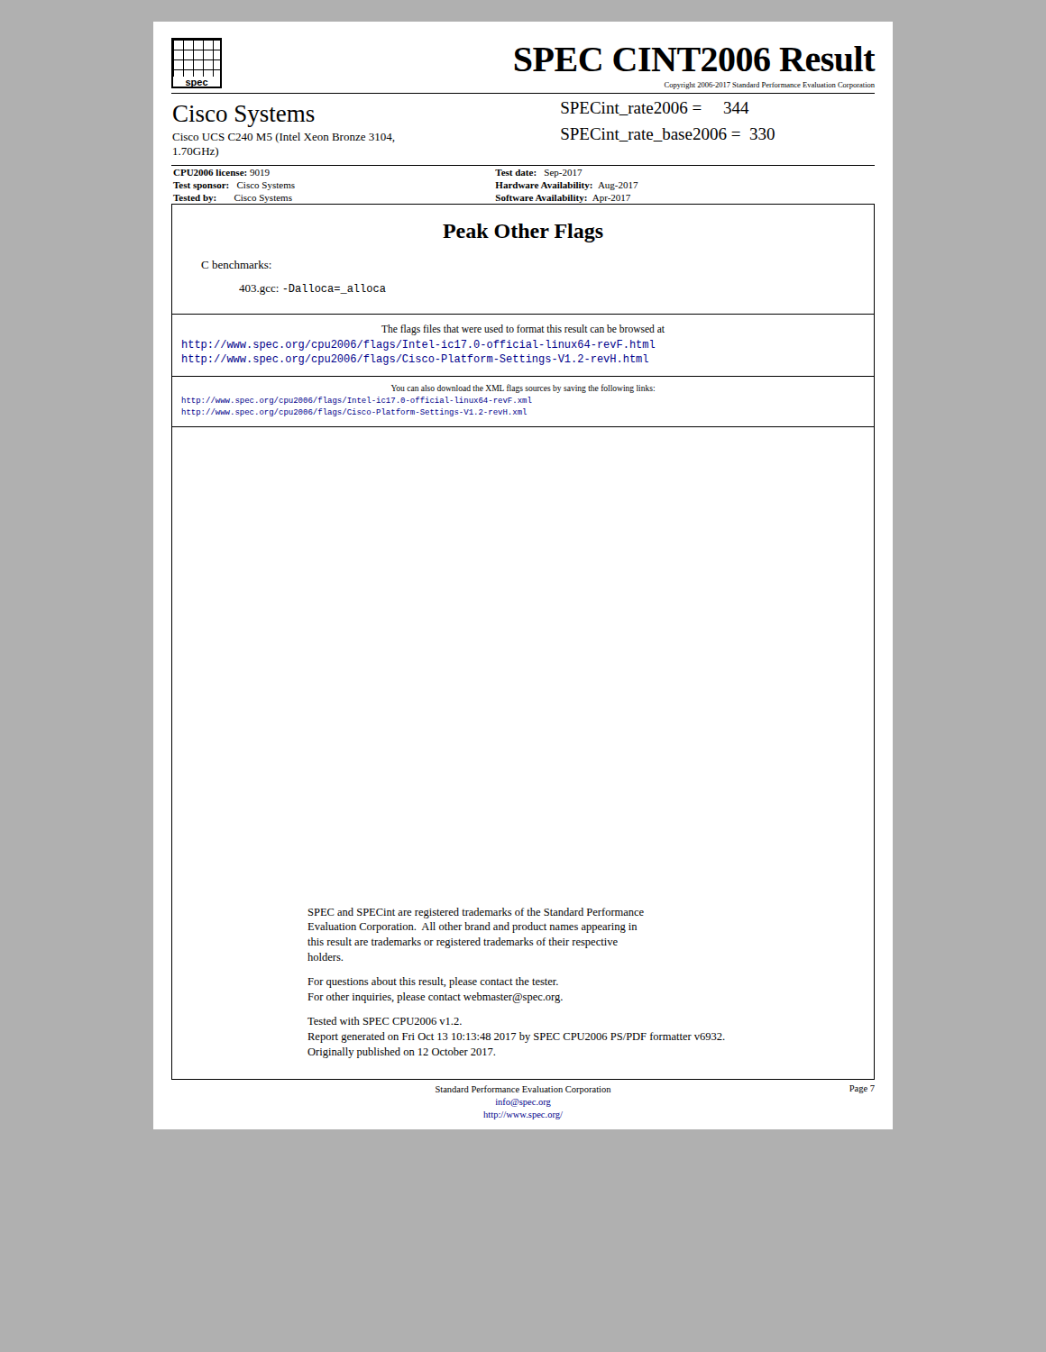spec
SPEC CINT2006 Result
Copyright 2006-2017 Standard Performance Evaluation Corporation
| Cisco Systems Cisco UCS C240 M5 (Intel Xeon Bronze 3104, 1.70GHz) | SPECint_rate2006 = 344 SPECint_rate_base2006 = 330 |
| CPU2006 license: 9019 | Test date: Sep-2017 |
| Test sponsor: Cisco Systems | Hardware Availability: Aug-2017 |
| Tested by: Cisco Systems | Software Availability: Apr-2017 |
Peak Other Flags
C benchmarks:
403.gcc: -Dalloca=_alloca
The flags files that were used to format this result can be browsed at
http://www.spec.org/cpu2006/flags/Intel-ic17.0-official-linux64-revF.html http://www.spec.org/cpu2006/flags/Cisco-Platform-Settings-V1.2-revH.html
You can also download the XML flags sources by saving the following links:
http://www.spec.org/cpu2006/flags/Intel-ic17.0-official-linux64-revF.xml http://www.spec.org/cpu2006/flags/Cisco-Platform-Settings-V1.2-revH.xml
SPEC and SPECint are registered trademarks of the Standard Performance
Evaluation Corporation. All other brand and product names appearing in
this result are trademarks or registered trademarks of their respective
holders.
For questions about this result, please contact the tester.
For other inquiries, please contact webmaster@spec.org.
Tested with SPEC CPU2006 v1.2.
Report generated on Fri Oct 13 10:13:48 2017 by SPEC CPU2006 PS/PDF formatter v6932.
Originally published on 12 October 2017.
Standard Performance Evaluation Corporation
info@spec.org
http://www.spec.org/
Page 7